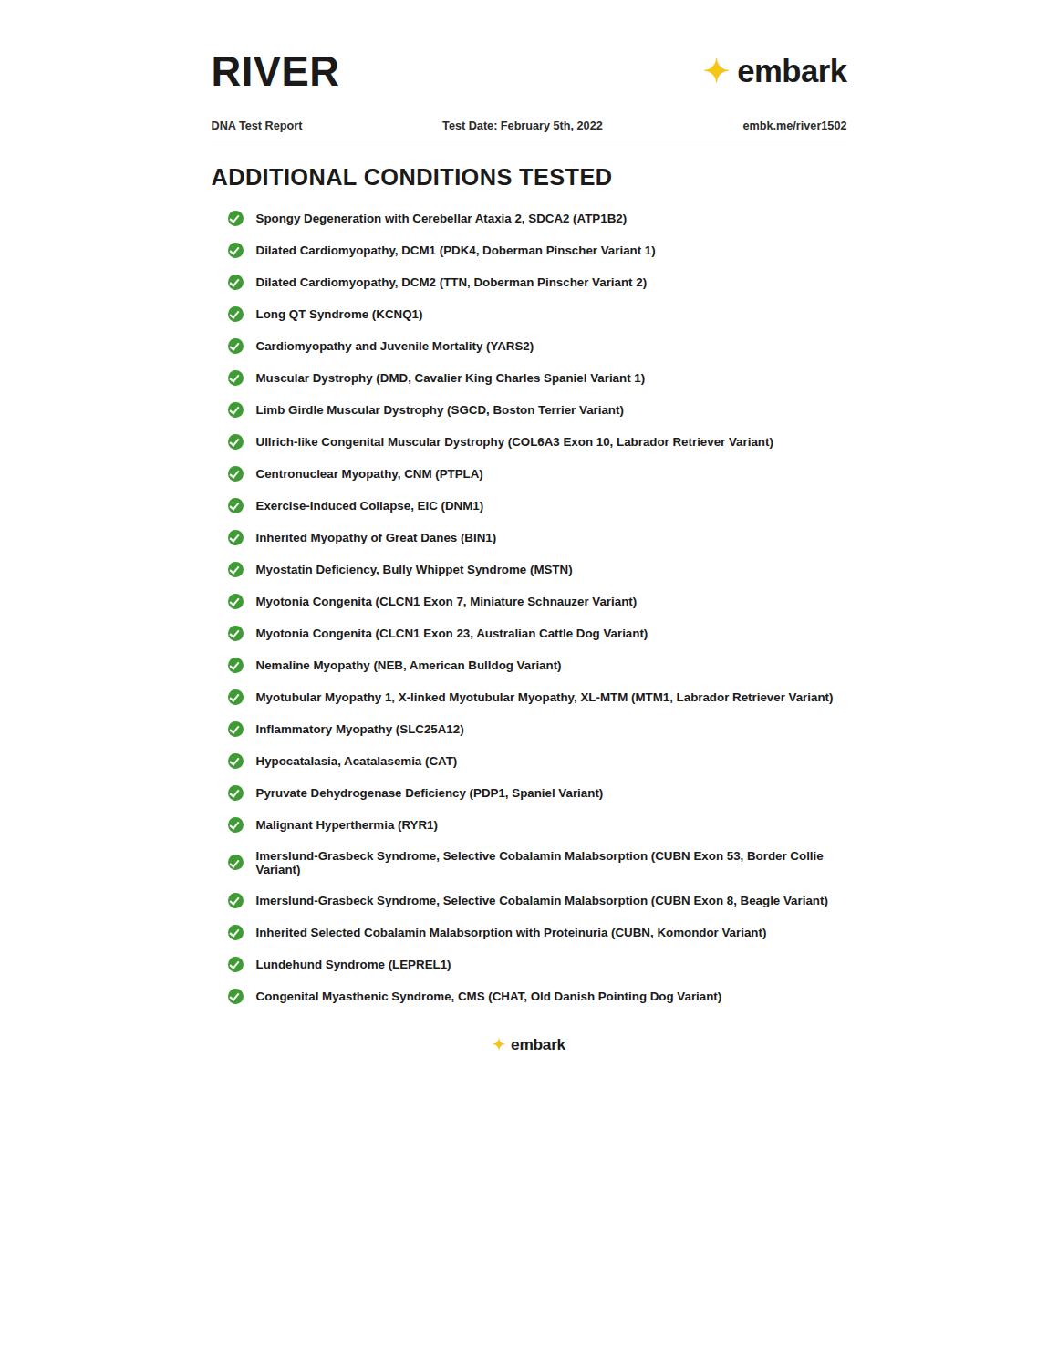RIVER
✦ embark
DNA Test Report
Test Date: February 5th, 2022
embk.me/river1502
ADDITIONAL CONDITIONS TESTED
Spongy Degeneration with Cerebellar Ataxia 2, SDCA2 (ATP1B2)
Dilated Cardiomyopathy, DCM1 (PDK4, Doberman Pinscher Variant 1)
Dilated Cardiomyopathy, DCM2 (TTN, Doberman Pinscher Variant 2)
Long QT Syndrome (KCNQ1)
Cardiomyopathy and Juvenile Mortality (YARS2)
Muscular Dystrophy (DMD, Cavalier King Charles Spaniel Variant 1)
Limb Girdle Muscular Dystrophy (SGCD, Boston Terrier Variant)
Ullrich-like Congenital Muscular Dystrophy (COL6A3 Exon 10, Labrador Retriever Variant)
Centronuclear Myopathy, CNM (PTPLA)
Exercise-Induced Collapse, EIC (DNM1)
Inherited Myopathy of Great Danes (BIN1)
Myostatin Deficiency, Bully Whippet Syndrome (MSTN)
Myotonia Congenita (CLCN1 Exon 7, Miniature Schnauzer Variant)
Myotonia Congenita (CLCN1 Exon 23, Australian Cattle Dog Variant)
Nemaline Myopathy (NEB, American Bulldog Variant)
Myotubular Myopathy 1, X-linked Myotubular Myopathy, XL-MTM (MTM1, Labrador Retriever Variant)
Inflammatory Myopathy (SLC25A12)
Hypocatalasia, Acatalasemia (CAT)
Pyruvate Dehydrogenase Deficiency (PDP1, Spaniel Variant)
Malignant Hyperthermia (RYR1)
Imerslund-Grasbeck Syndrome, Selective Cobalamin Malabsorption (CUBN Exon 53, Border Collie Variant)
Imerslund-Grasbeck Syndrome, Selective Cobalamin Malabsorption (CUBN Exon 8, Beagle Variant)
Inherited Selected Cobalamin Malabsorption with Proteinuria (CUBN, Komondor Variant)
Lundehund Syndrome (LEPREL1)
Congenital Myasthenic Syndrome, CMS (CHAT, Old Danish Pointing Dog Variant)
✦ embark